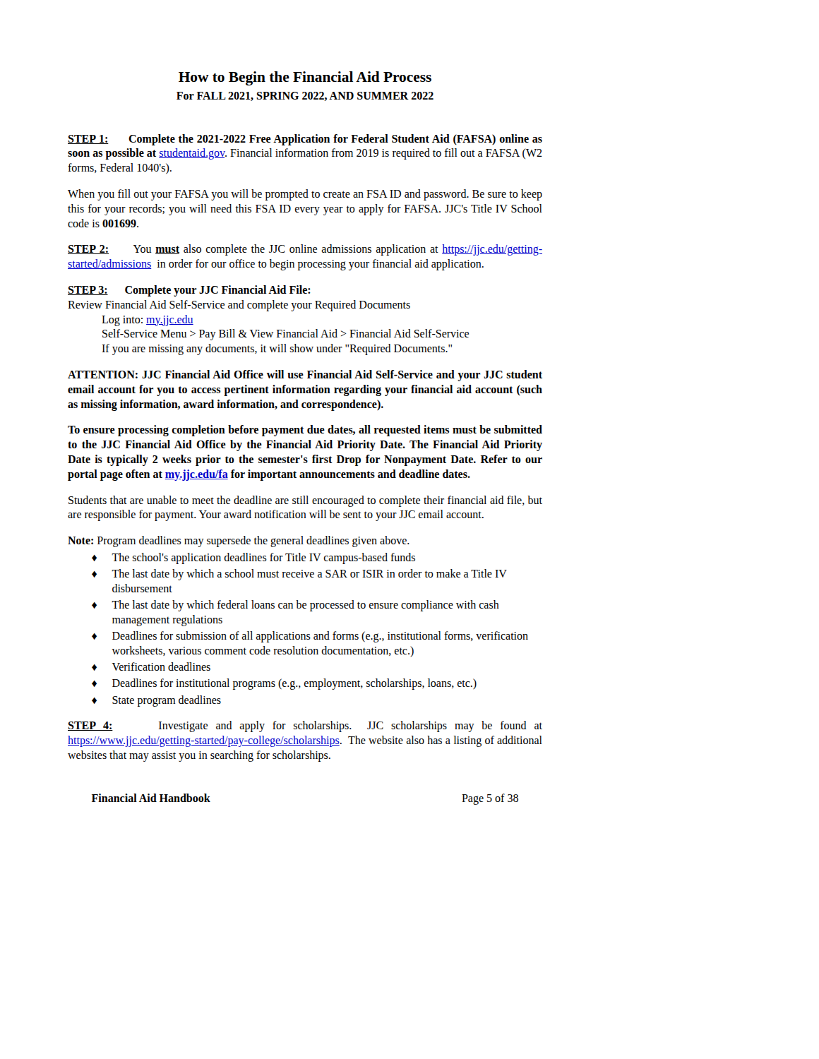How to Begin the Financial Aid Process
For FALL 2021, SPRING 2022, AND SUMMER 2022
STEP 1: Complete the 2021-2022 Free Application for Federal Student Aid (FAFSA) online as soon as possible at studentaid.gov. Financial information from 2019 is required to fill out a FAFSA (W2 forms, Federal 1040's).
When you fill out your FAFSA you will be prompted to create an FSA ID and password. Be sure to keep this for your records; you will need this FSA ID every year to apply for FAFSA. JJC's Title IV School code is 001699.
STEP 2: You must also complete the JJC online admissions application at https://jjc.edu/getting-started/admissions in order for our office to begin processing your financial aid application.
STEP 3: Complete your JJC Financial Aid File:
Review Financial Aid Self-Service and complete your Required Documents
Log into: my.jjc.edu
Self-Service Menu > Pay Bill & View Financial Aid > Financial Aid Self-Service
If you are missing any documents, it will show under "Required Documents."
ATTENTION: JJC Financial Aid Office will use Financial Aid Self-Service and your JJC student email account for you to access pertinent information regarding your financial aid account (such as missing information, award information, and correspondence).
To ensure processing completion before payment due dates, all requested items must be submitted to the JJC Financial Aid Office by the Financial Aid Priority Date. The Financial Aid Priority Date is typically 2 weeks prior to the semester's first Drop for Nonpayment Date. Refer to our portal page often at my.jjc.edu/fa for important announcements and deadline dates.
Students that are unable to meet the deadline are still encouraged to complete their financial aid file, but are responsible for payment. Your award notification will be sent to your JJC email account.
Note: Program deadlines may supersede the general deadlines given above.
The school's application deadlines for Title IV campus-based funds
The last date by which a school must receive a SAR or ISIR in order to make a Title IV disbursement
The last date by which federal loans can be processed to ensure compliance with cash management regulations
Deadlines for submission of all applications and forms (e.g., institutional forms, verification worksheets, various comment code resolution documentation, etc.)
Verification deadlines
Deadlines for institutional programs (e.g., employment, scholarships, loans, etc.)
State program deadlines
STEP 4: Investigate and apply for scholarships. JJC scholarships may be found at https://www.jjc.edu/getting-started/pay-college/scholarships. The website also has a listing of additional websites that may assist you in searching for scholarships.
Financial Aid Handbook Page 5 of 38